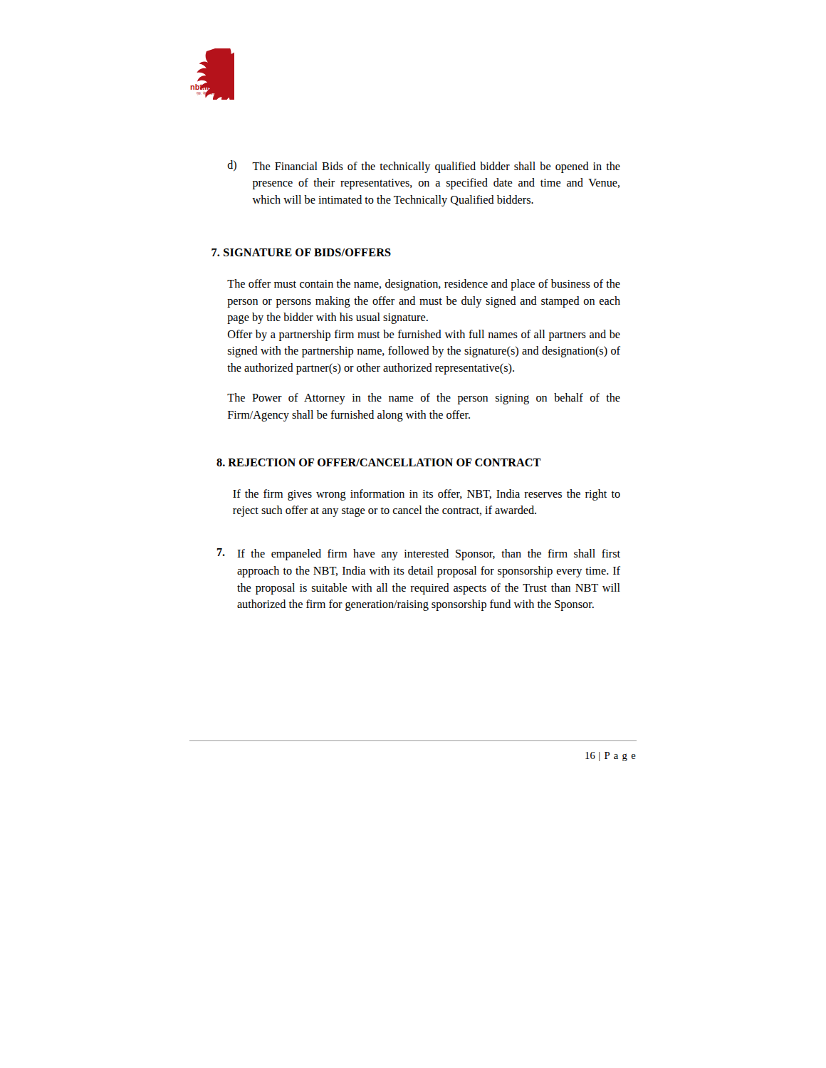d)
The Financial Bids of the technically qualified bidder shall be opened in the presence of their representatives, on a specified date and time and Venue, which will be intimated to the Technically Qualified bidders.
7. SIGNATURE OF BIDS/OFFERS
The offer must contain the name, designation, residence and place of business of the person or persons making the offer and must be duly signed and stamped on each page by the bidder with his usual signature.
Offer by a partnership firm must be furnished with full names of all partners and be signed with the partnership name, followed by the signature(s) and designation(s) of the authorized partner(s) or other authorized representative(s).
The Power of Attorney in the name of the person signing on behalf of the Firm/Agency shall be furnished along with the offer.
8. REJECTION OF OFFER/CANCELLATION OF CONTRACT
If the firm gives wrong information in its offer, NBT, India reserves the right to reject such offer at any stage or to cancel the contract, if awarded.
7.
If the empaneled firm have any interested Sponsor, than the firm shall first approach to the NBT, India with its detail proposal for sponsorship every time. If the proposal is suitable with all the required aspects of the Trust than NBT will authorized the firm for generation/raising sponsorship fund with the Sponsor.
16 | P a g e